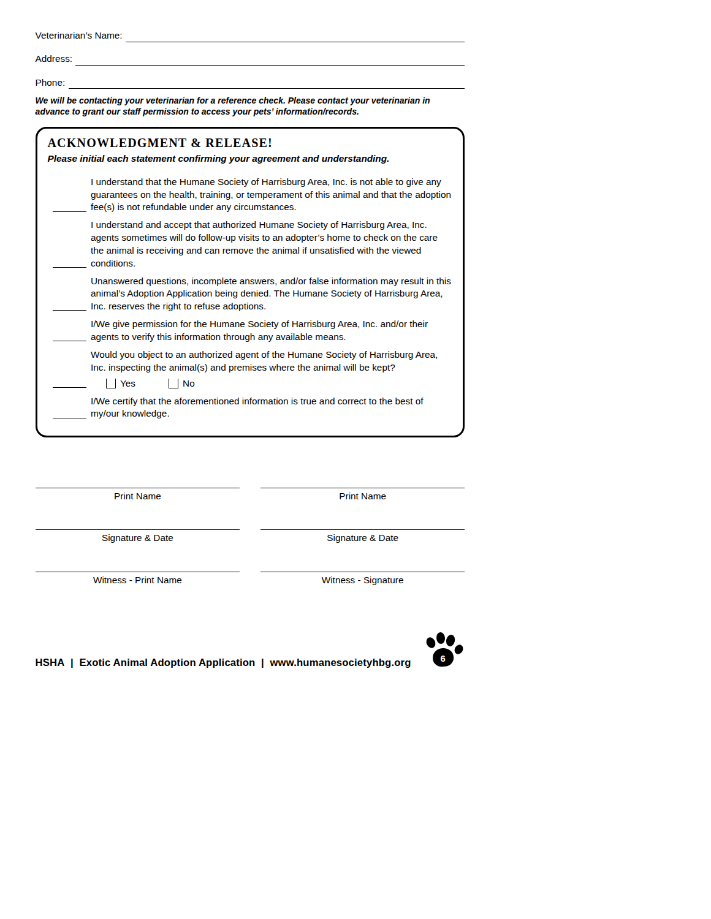Veterinarian’s Name:
Address:
Phone:
We will be contacting your veterinarian for a reference check. Please contact your veterinarian in advance to grant our staff permission to access your pets’ information/records.
ACKNOWLEDGMENT & RELEASE!
Please initial each statement confirming your agreement and understanding.
I understand that the Humane Society of Harrisburg Area, Inc. is not able to give any guarantees on the health, training, or temperament of this animal and that the adoption fee(s) is not refundable under any circumstances.
I understand and accept that authorized Humane Society of Harrisburg Area, Inc. agents sometimes will do follow-up visits to an adopter’s home to check on the care the animal is receiving and can remove the animal if unsatisfied with the viewed conditions.
Unanswered questions, incomplete answers, and/or false information may result in this animal’s Adoption Application being denied. The Humane Society of Harrisburg Area, Inc. reserves the right to refuse adoptions.
I/We give permission for the Humane Society of Harrisburg Area, Inc. and/or their agents to verify this information through any available means.
Would you object to an authorized agent of the Humane Society of Harrisburg Area, Inc. inspecting the animal(s) and premises where the animal will be kept?
Yes No
I/We certify that the aforementioned information is true and correct to the best of my/our knowledge.
| Print Name | Print Name |
| Signature & Date | Signature & Date |
| Witness - Print Name | Witness - Signature |
HSHA | Exotic Animal Adoption Application | www.humanesocietyhbg.org
6